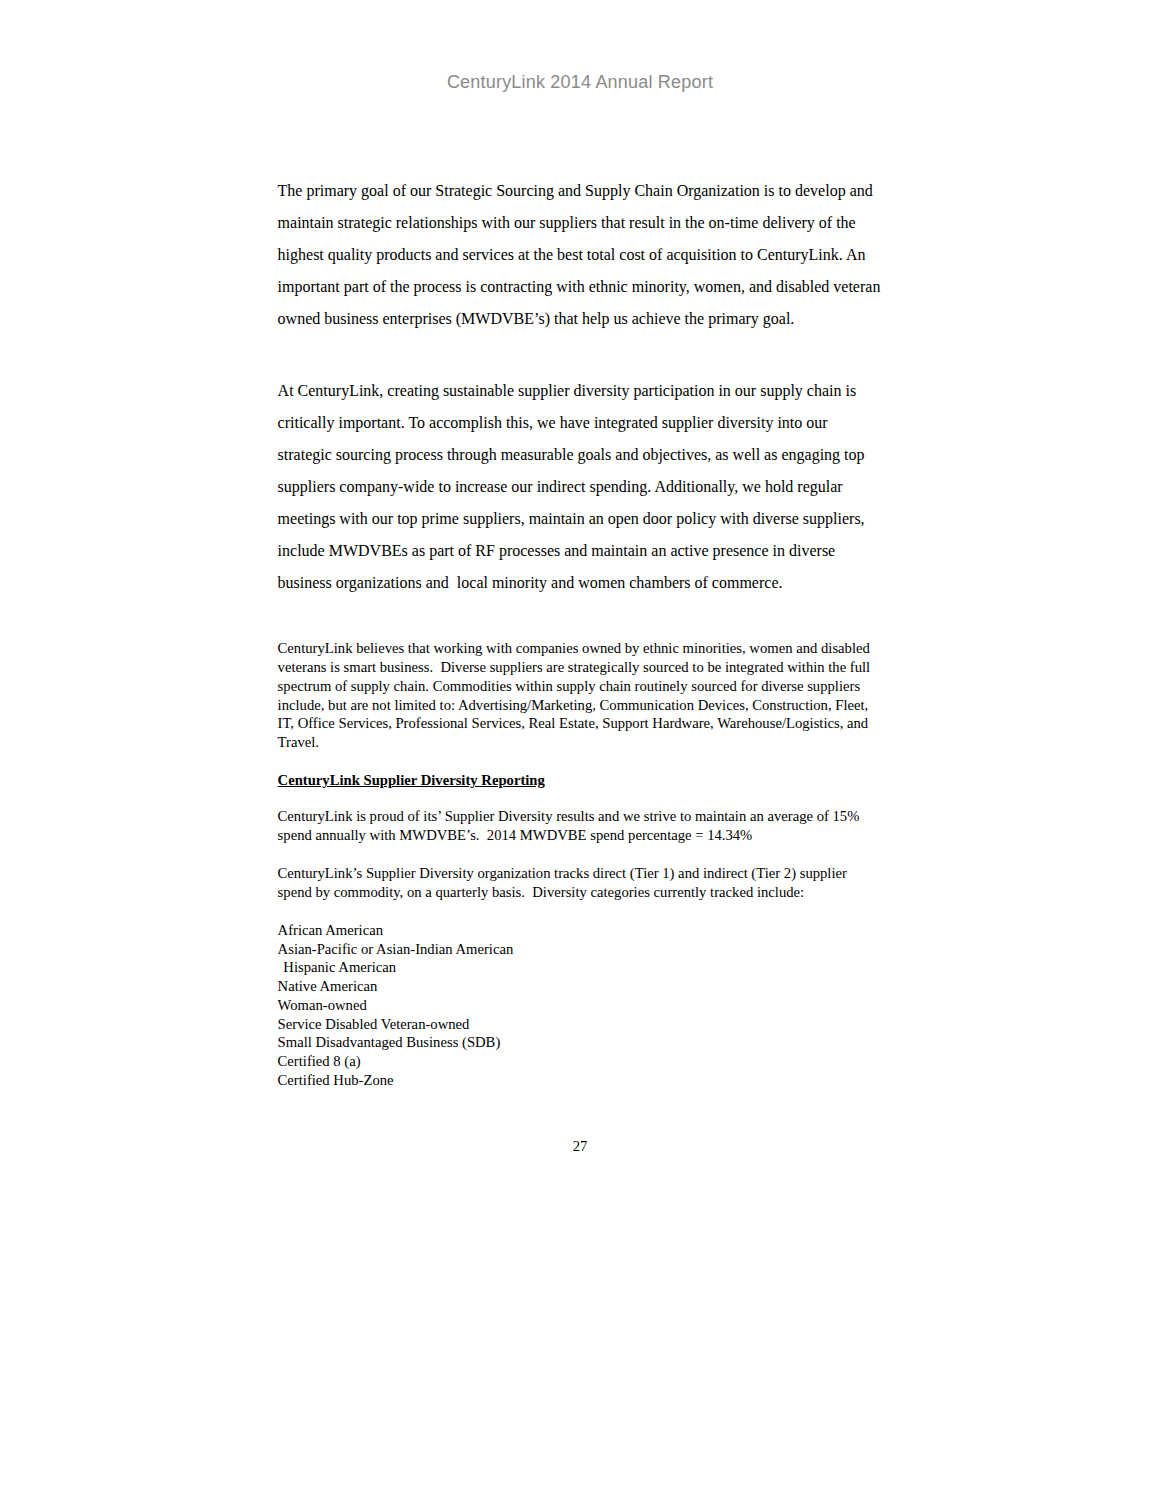CenturyLink 2014 Annual Report
The primary goal of our Strategic Sourcing and Supply Chain Organization is to develop and maintain strategic relationships with our suppliers that result in the on-time delivery of the highest quality products and services at the best total cost of acquisition to CenturyLink. An important part of the process is contracting with ethnic minority, women, and disabled veteran owned business enterprises (MWDVBE’s) that help us achieve the primary goal.
At CenturyLink, creating sustainable supplier diversity participation in our supply chain is critically important. To accomplish this, we have integrated supplier diversity into our strategic sourcing process through measurable goals and objectives, as well as engaging top suppliers company-wide to increase our indirect spending. Additionally, we hold regular meetings with our top prime suppliers, maintain an open door policy with diverse suppliers, include MWDVBEs as part of RF processes and maintain an active presence in diverse business organizations and local minority and women chambers of commerce.
CenturyLink believes that working with companies owned by ethnic minorities, women and disabled veterans is smart business. Diverse suppliers are strategically sourced to be integrated within the full spectrum of supply chain. Commodities within supply chain routinely sourced for diverse suppliers include, but are not limited to: Advertising/Marketing, Communication Devices, Construction, Fleet, IT, Office Services, Professional Services, Real Estate, Support Hardware, Warehouse/Logistics, and Travel.
CenturyLink Supplier Diversity Reporting
CenturyLink is proud of its’ Supplier Diversity results and we strive to maintain an average of 15% spend annually with MWDVBE’s. 2014 MWDVBE spend percentage = 14.34%
CenturyLink’s Supplier Diversity organization tracks direct (Tier 1) and indirect (Tier 2) supplier spend by commodity, on a quarterly basis. Diversity categories currently tracked include:
African American
Asian-Pacific or Asian-Indian American
Hispanic American
Native American
Woman-owned
Service Disabled Veteran-owned
Small Disadvantaged Business (SDB)
Certified 8 (a)
Certified Hub-Zone
27